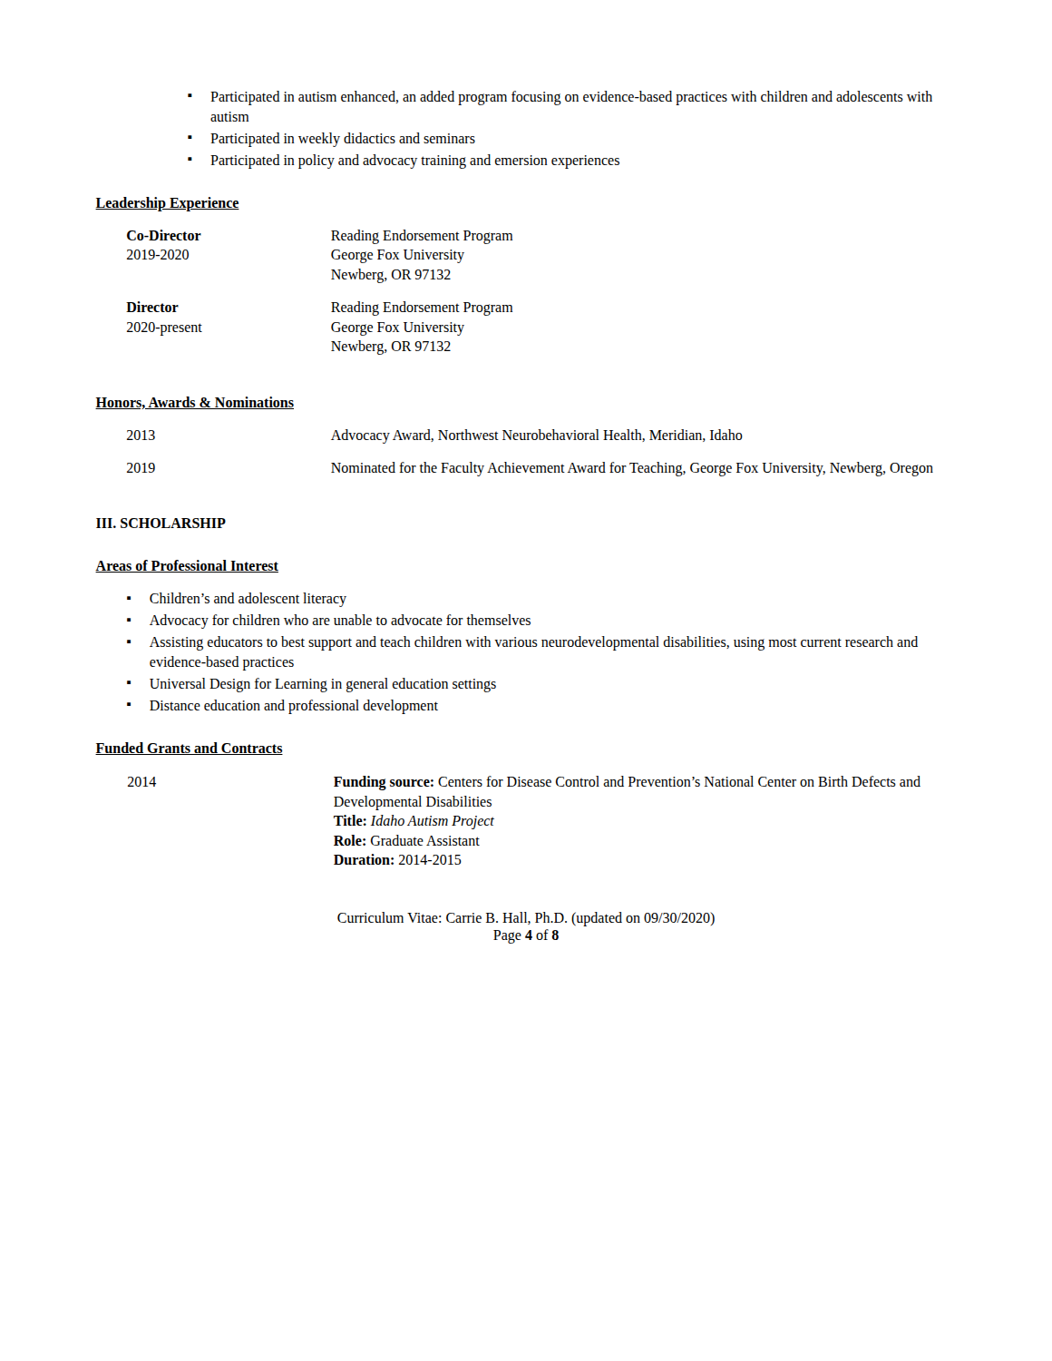Participated in autism enhanced, an added program focusing on evidence-based practices with children and adolescents with autism
Participated in weekly didactics and seminars
Participated in policy and advocacy training and emersion experiences
Leadership Experience
| Co-Director 2019-2020 | Reading Endorsement Program George Fox University Newberg, OR 97132 |
| Director 2020-present | Reading Endorsement Program George Fox University Newberg, OR 97132 |
Honors, Awards & Nominations
| 2013 | Advocacy Award, Northwest Neurobehavioral Health, Meridian, Idaho |
| 2019 | Nominated for the Faculty Achievement Award for Teaching, George Fox University, Newberg, Oregon |
III. SCHOLARSHIP
Areas of Professional Interest
Children’s and adolescent literacy
Advocacy for children who are unable to advocate for themselves
Assisting educators to best support and teach children with various neurodevelopmental disabilities, using most current research and evidence-based practices
Universal Design for Learning in general education settings
Distance education and professional development
Funded Grants and Contracts
| 2014 | Funding source: Centers for Disease Control and Prevention’s National Center on Birth Defects and Developmental Disabilities Title: Idaho Autism Project Role: Graduate Assistant Duration: 2014-2015 |
Curriculum Vitae: Carrie B. Hall, Ph.D. (updated on 09/30/2020)
Page 4 of 8